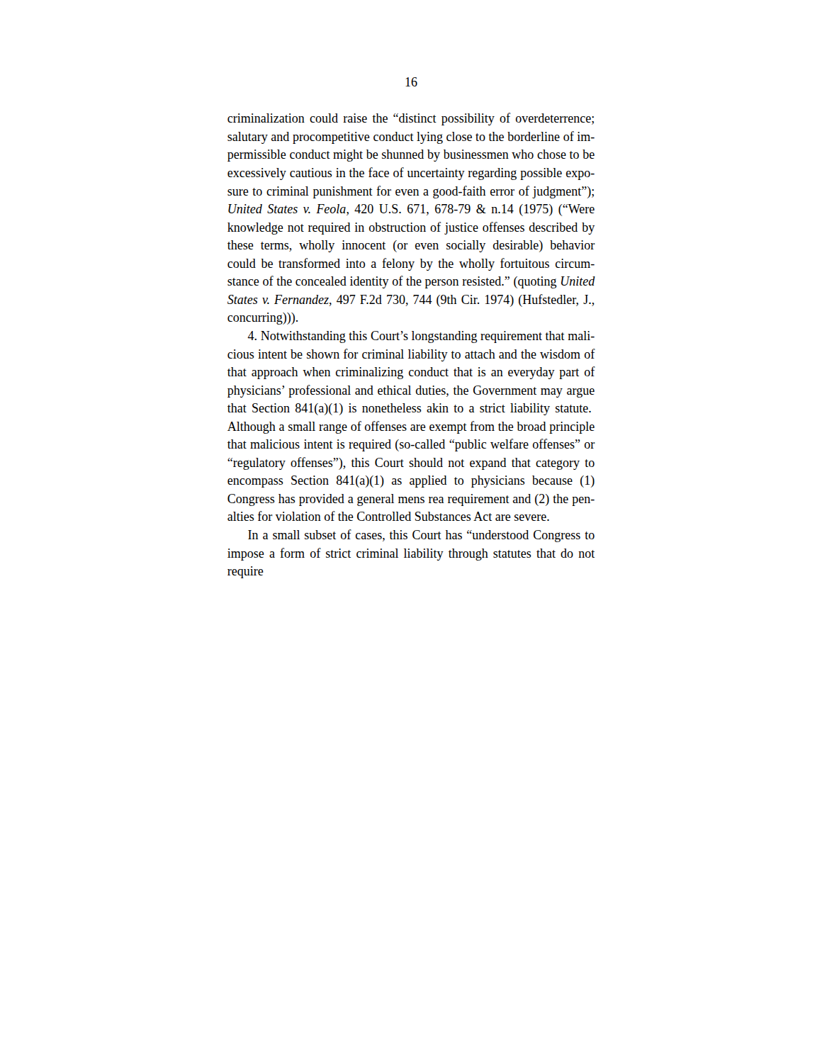16
criminalization could raise the “distinct possibility of overdeterrence; salutary and procompetitive conduct lying close to the borderline of impermissible conduct might be shunned by businessmen who chose to be excessively cautious in the face of uncertainty regarding possible exposure to criminal punishment for even a good-faith error of judgment”); United States v. Feola, 420 U.S. 671, 678-79 & n.14 (1975) (“Were knowledge not required in obstruction of justice offenses described by these terms, wholly innocent (or even socially desirable) behavior could be transformed into a felony by the wholly fortuitous circumstance of the concealed identity of the person resisted.” (quoting United States v. Fernandez, 497 F.2d 730, 744 (9th Cir. 1974) (Hufstedler, J., concurring))).
4. Notwithstanding this Court’s longstanding requirement that malicious intent be shown for criminal liability to attach and the wisdom of that approach when criminalizing conduct that is an everyday part of physicians’ professional and ethical duties, the Government may argue that Section 841(a)(1) is nonetheless akin to a strict liability statute. Although a small range of offenses are exempt from the broad principle that malicious intent is required (so-called “public welfare offenses” or “regulatory offenses”), this Court should not expand that category to encompass Section 841(a)(1) as applied to physicians because (1) Congress has provided a general mens rea requirement and (2) the penalties for violation of the Controlled Substances Act are severe.
In a small subset of cases, this Court has “understood Congress to impose a form of strict criminal liability through statutes that do not require